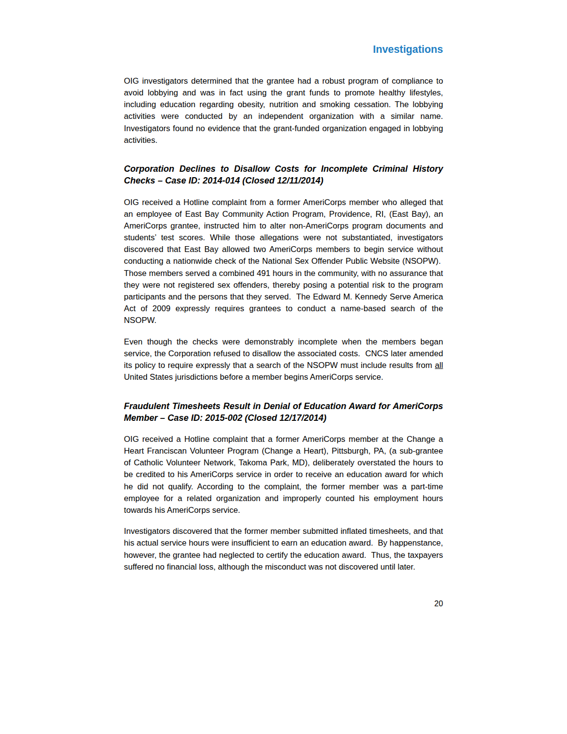Investigations
OIG investigators determined that the grantee had a robust program of compliance to avoid lobbying and was in fact using the grant funds to promote healthy lifestyles, including education regarding obesity, nutrition and smoking cessation. The lobbying activities were conducted by an independent organization with a similar name. Investigators found no evidence that the grant-funded organization engaged in lobbying activities.
Corporation Declines to Disallow Costs for Incomplete Criminal History Checks – Case ID: 2014-014 (Closed 12/11/2014)
OIG received a Hotline complaint from a former AmeriCorps member who alleged that an employee of East Bay Community Action Program, Providence, RI, (East Bay), an AmeriCorps grantee, instructed him to alter non-AmeriCorps program documents and students’ test scores. While those allegations were not substantiated, investigators discovered that East Bay allowed two AmeriCorps members to begin service without conducting a nationwide check of the National Sex Offender Public Website (NSOPW). Those members served a combined 491 hours in the community, with no assurance that they were not registered sex offenders, thereby posing a potential risk to the program participants and the persons that they served. The Edward M. Kennedy Serve America Act of 2009 expressly requires grantees to conduct a name-based search of the NSOPW.
Even though the checks were demonstrably incomplete when the members began service, the Corporation refused to disallow the associated costs. CNCS later amended its policy to require expressly that a search of the NSOPW must include results from all United States jurisdictions before a member begins AmeriCorps service.
Fraudulent Timesheets Result in Denial of Education Award for AmeriCorps Member – Case ID: 2015-002 (Closed 12/17/2014)
OIG received a Hotline complaint that a former AmeriCorps member at the Change a Heart Franciscan Volunteer Program (Change a Heart), Pittsburgh, PA, (a sub-grantee of Catholic Volunteer Network, Takoma Park, MD), deliberately overstated the hours to be credited to his AmeriCorps service in order to receive an education award for which he did not qualify. According to the complaint, the former member was a part-time employee for a related organization and improperly counted his employment hours towards his AmeriCorps service.
Investigators discovered that the former member submitted inflated timesheets, and that his actual service hours were insufficient to earn an education award. By happenstance, however, the grantee had neglected to certify the education award. Thus, the taxpayers suffered no financial loss, although the misconduct was not discovered until later.
20